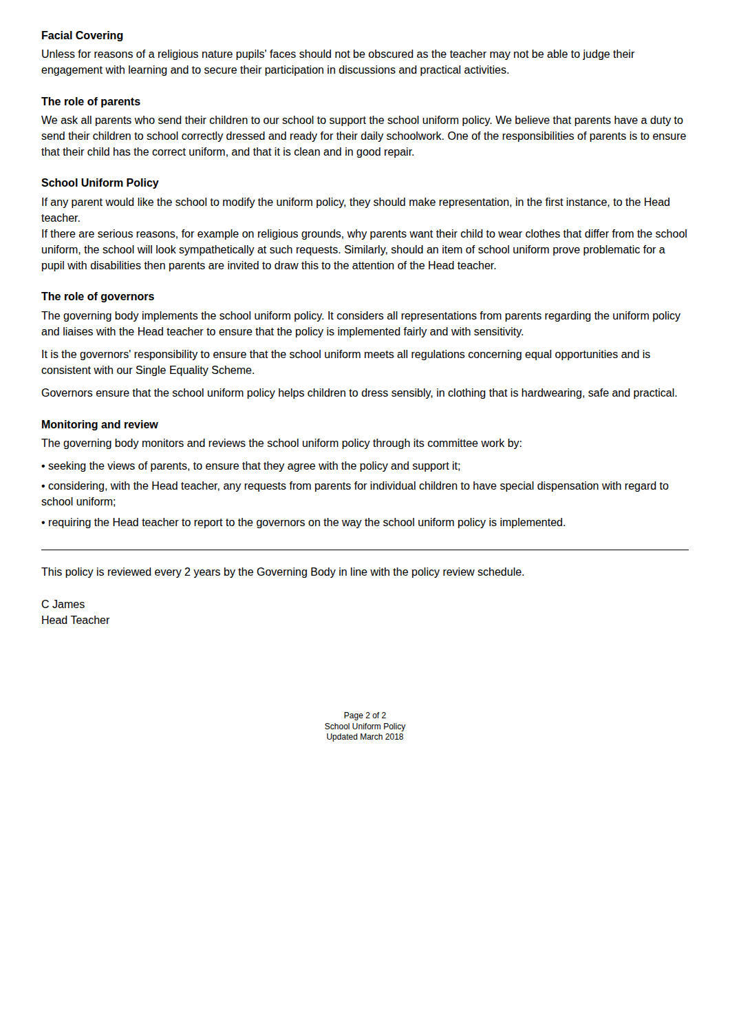Facial Covering
Unless for reasons of a religious nature pupils' faces should not be obscured as the teacher may not be able to judge their engagement with learning and to secure their participation in discussions and practical activities.
The role of parents
We ask all parents who send their children to our school to support the school uniform policy. We believe that parents have a duty to send their children to school correctly dressed and ready for their daily schoolwork. One of the responsibilities of parents is to ensure that their child has the correct uniform, and that it is clean and in good repair.
School Uniform Policy
If any parent would like the school to modify the uniform policy, they should make representation, in the first instance, to the Head teacher.
If there are serious reasons, for example on religious grounds, why parents want their child to wear clothes that differ from the school uniform, the school will look sympathetically at such requests. Similarly, should an item of school uniform prove problematic for a pupil with disabilities then parents are invited to draw this to the attention of the Head teacher.
The role of governors
The governing body implements the school uniform policy. It considers all representations from parents regarding the uniform policy and liaises with the Head teacher to ensure that the policy is implemented fairly and with sensitivity.
It is the governors' responsibility to ensure that the school uniform meets all regulations concerning equal opportunities and is consistent with our Single Equality Scheme.
Governors ensure that the school uniform policy helps children to dress sensibly, in clothing that is hardwearing, safe and practical.
Monitoring and review
The governing body monitors and reviews the school uniform policy through its committee work by:
seeking the views of parents, to ensure that they agree with the policy and support it;
considering, with the Head teacher, any requests from parents for individual children to have special dispensation with regard to school uniform;
requiring the Head teacher to report to the governors on the way the school uniform policy is implemented.
This policy is reviewed every 2 years by the Governing Body in line with the policy review schedule.
C James
Head Teacher
Page 2 of 2
School Uniform Policy
Updated March 2018